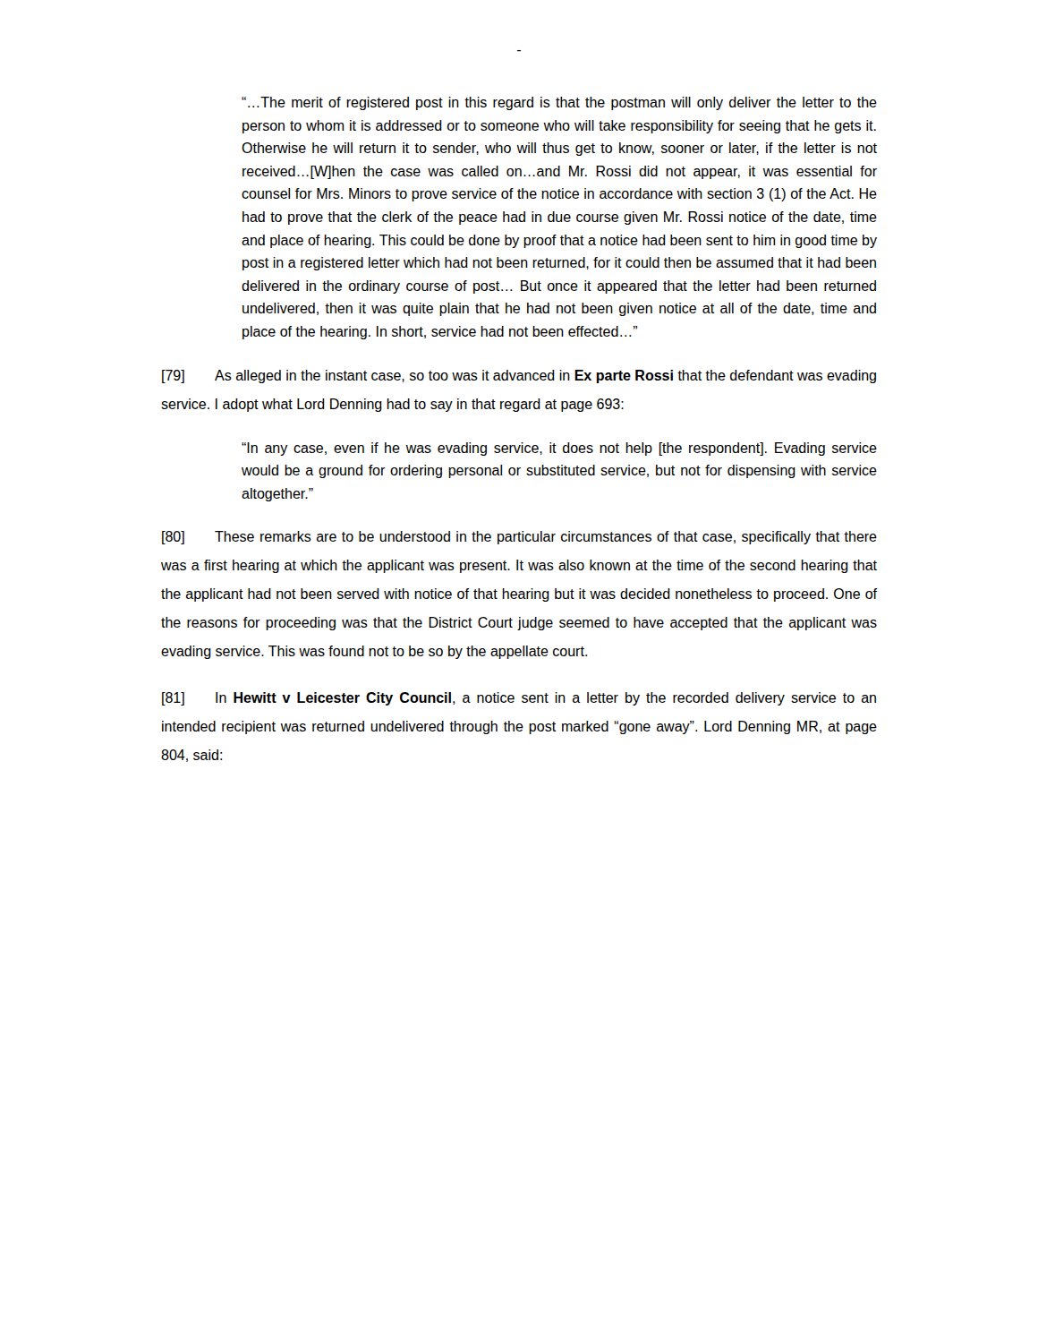-
“…The merit of registered post in this regard is that the postman will only deliver the letter to the person to whom it is addressed or to someone who will take responsibility for seeing that he gets it. Otherwise he will return it to sender, who will thus get to know, sooner or later, if the letter is not received…[W]hen the case was called on…and Mr. Rossi did not appear, it was essential for counsel for Mrs. Minors to prove service of the notice in accordance with section 3 (1) of the Act. He had to prove that the clerk of the peace had in due course given Mr. Rossi notice of the date, time and place of hearing. This could be done by proof that a notice had been sent to him in good time by post in a registered letter which had not been returned, for it could then be assumed that it had been delivered in the ordinary course of post… But once it appeared that the letter had been returned undelivered, then it was quite plain that he had not been given notice at all of the date, time and place of the hearing. In short, service had not been effected…”
[79] As alleged in the instant case, so too was it advanced in Ex parte Rossi that the defendant was evading service. I adopt what Lord Denning had to say in that regard at page 693:
“In any case, even if he was evading service, it does not help [the respondent]. Evading service would be a ground for ordering personal or substituted service, but not for dispensing with service altogether.”
[80] These remarks are to be understood in the particular circumstances of that case, specifically that there was a first hearing at which the applicant was present. It was also known at the time of the second hearing that the applicant had not been served with notice of that hearing but it was decided nonetheless to proceed. One of the reasons for proceeding was that the District Court judge seemed to have accepted that the applicant was evading service. This was found not to be so by the appellate court.
[81] In Hewitt v Leicester City Council, a notice sent in a letter by the recorded delivery service to an intended recipient was returned undelivered through the post marked “gone away”. Lord Denning MR, at page 804, said: